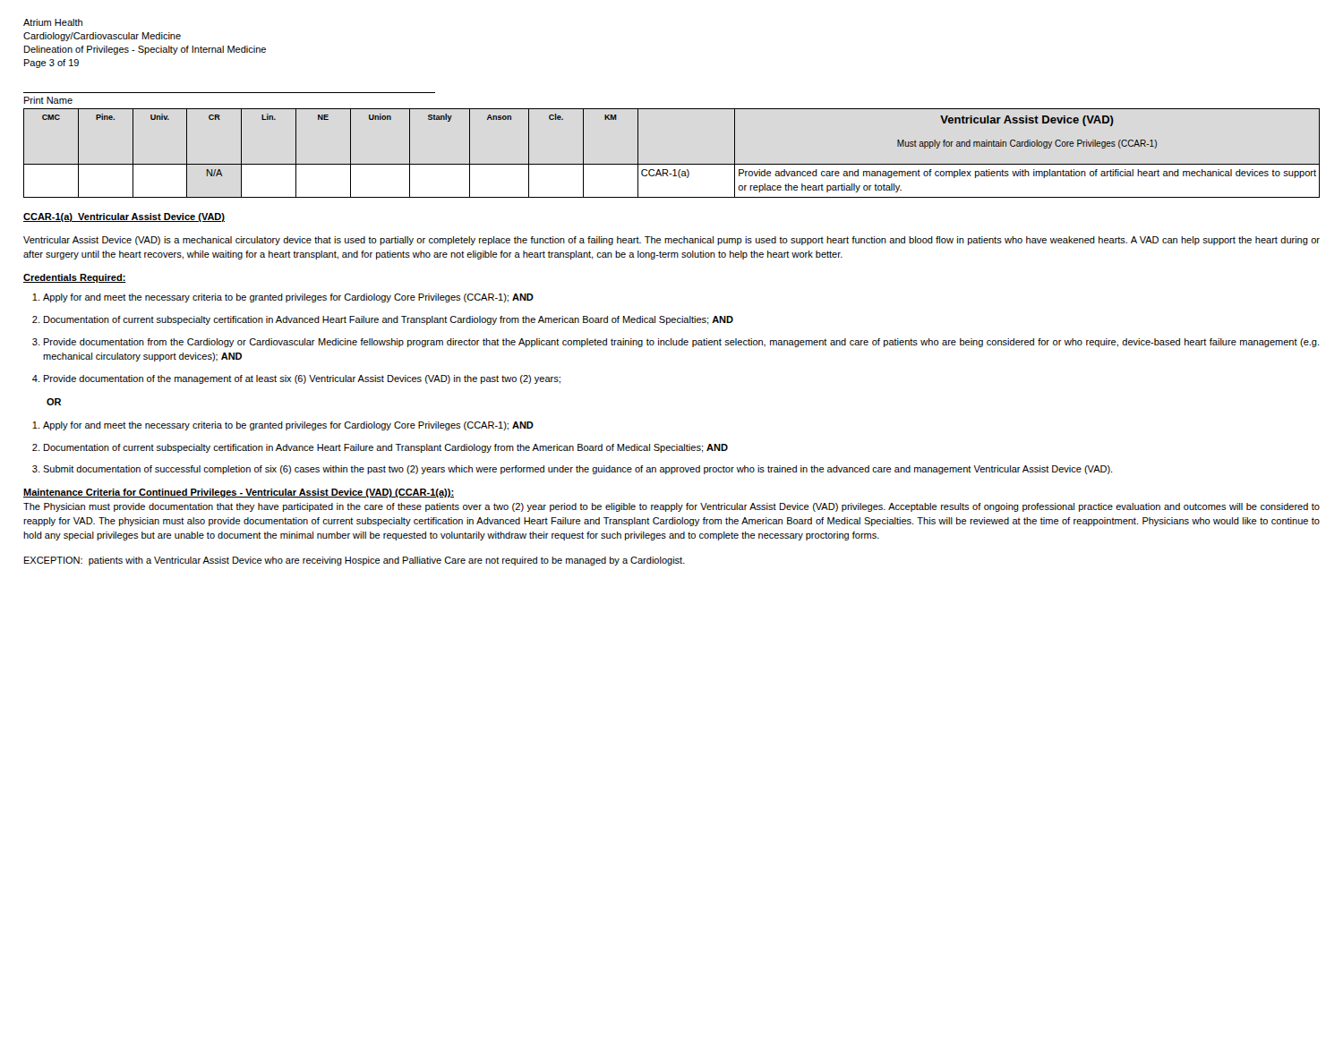Atrium Health
Cardiology/Cardiovascular Medicine
Delineation of Privileges - Specialty of Internal Medicine
Page 3 of 19
Print Name
| CMC | Pine. | Univ. | CR | Lin. | NE | Union | Stanly | Anson | Cle. | KM | | Ventricular Assist Device (VAD) Must apply for and maintain Cardiology Core Privileges (CCAR-1) |
| --- | --- | --- | --- | --- | --- | --- | --- | --- | --- | --- | --- | --- |
| | | | N/A | | | | | | | | CCAR-1(a) | Provide advanced care and management of complex patients with implantation of artificial heart and mechanical devices to support or replace the heart partially or totally. |
CCAR-1(a) Ventricular Assist Device (VAD)
Ventricular Assist Device (VAD) is a mechanical circulatory device that is used to partially or completely replace the function of a failing heart. The mechanical pump is used to support heart function and blood flow in patients who have weakened hearts. A VAD can help support the heart during or after surgery until the heart recovers, while waiting for a heart transplant, and for patients who are not eligible for a heart transplant, can be a long-term solution to help the heart work better.
Credentials Required:
Apply for and meet the necessary criteria to be granted privileges for Cardiology Core Privileges (CCAR-1); AND
Documentation of current subspecialty certification in Advanced Heart Failure and Transplant Cardiology from the American Board of Medical Specialties; AND
Provide documentation from the Cardiology or Cardiovascular Medicine fellowship program director that the Applicant completed training to include patient selection, management and care of patients who are being considered for or who require, device-based heart failure management (e.g. mechanical circulatory support devices); AND
Provide documentation of the management of at least six (6) Ventricular Assist Devices (VAD) in the past two (2) years;
OR
Apply for and meet the necessary criteria to be granted privileges for Cardiology Core Privileges (CCAR-1); AND
Documentation of current subspecialty certification in Advance Heart Failure and Transplant Cardiology from the American Board of Medical Specialties; AND
Submit documentation of successful completion of six (6) cases within the past two (2) years which were performed under the guidance of an approved proctor who is trained in the advanced care and management Ventricular Assist Device (VAD).
Maintenance Criteria for Continued Privileges - Ventricular Assist Device (VAD) (CCAR-1(a)):
The Physician must provide documentation that they have participated in the care of these patients over a two (2) year period to be eligible to reapply for Ventricular Assist Device (VAD) privileges. Acceptable results of ongoing professional practice evaluation and outcomes will be considered to reapply for VAD. The physician must also provide documentation of current subspecialty certification in Advanced Heart Failure and Transplant Cardiology from the American Board of Medical Specialties. This will be reviewed at the time of reappointment. Physicians who would like to continue to hold any special privileges but are unable to document the minimal number will be requested to voluntarily withdraw their request for such privileges and to complete the necessary proctoring forms.
EXCEPTION: patients with a Ventricular Assist Device who are receiving Hospice and Palliative Care are not required to be managed by a Cardiologist.